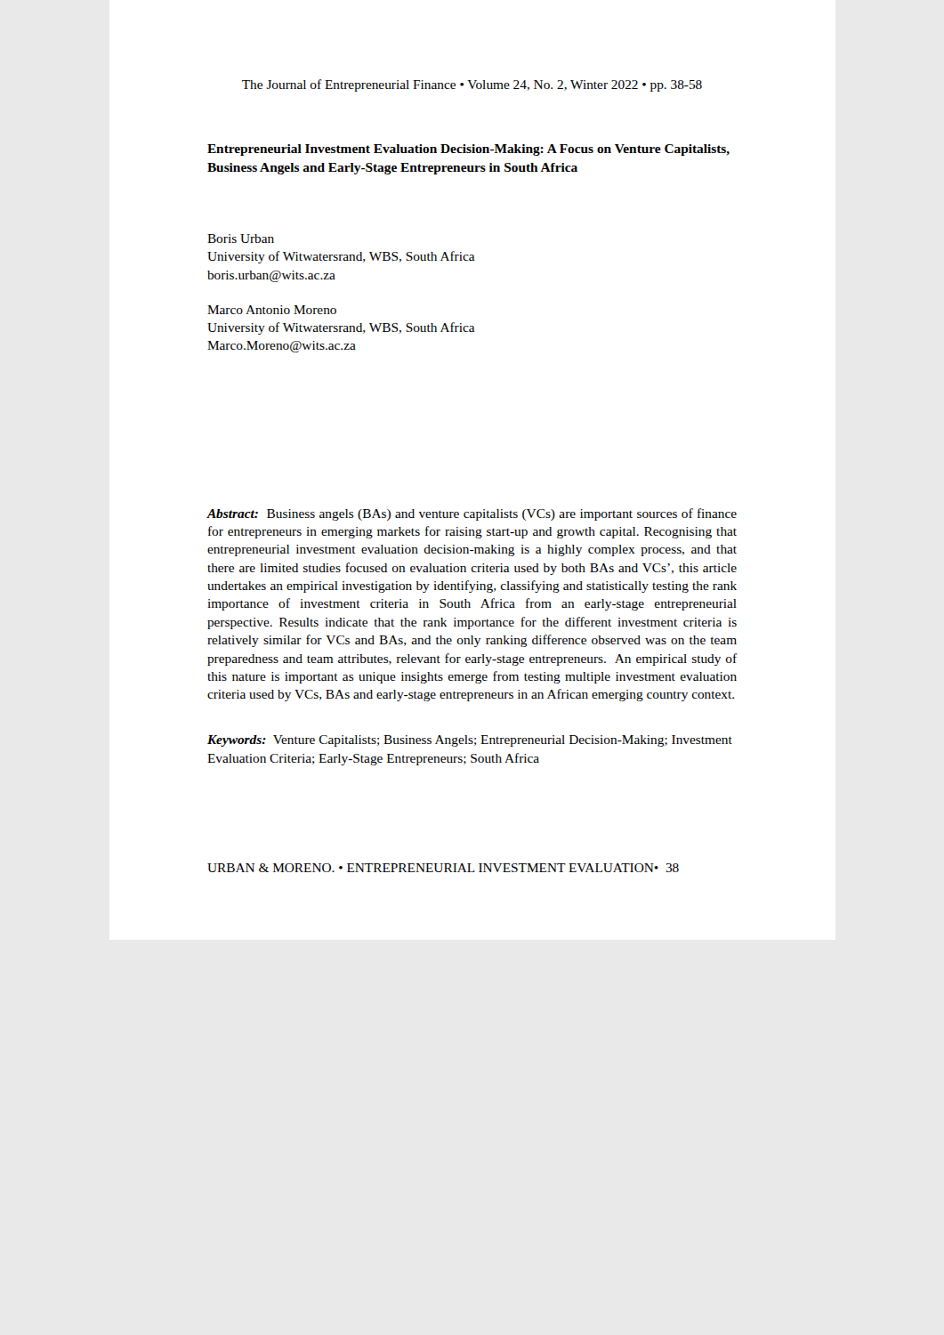The Journal of Entrepreneurial Finance • Volume 24, No. 2, Winter 2022 • pp. 38-58
Entrepreneurial Investment Evaluation Decision-Making: A Focus on Venture Capitalists, Business Angels and Early-Stage Entrepreneurs in South Africa
Boris Urban
University of Witwatersrand, WBS, South Africa
boris.urban@wits.ac.za
Marco Antonio Moreno
University of Witwatersrand, WBS, South Africa
Marco.Moreno@wits.ac.za
Abstract: Business angels (BAs) and venture capitalists (VCs) are important sources of finance for entrepreneurs in emerging markets for raising start-up and growth capital. Recognising that entrepreneurial investment evaluation decision-making is a highly complex process, and that there are limited studies focused on evaluation criteria used by both BAs and VCs’, this article undertakes an empirical investigation by identifying, classifying and statistically testing the rank importance of investment criteria in South Africa from an early-stage entrepreneurial perspective. Results indicate that the rank importance for the different investment criteria is relatively similar for VCs and BAs, and the only ranking difference observed was on the team preparedness and team attributes, relevant for early-stage entrepreneurs. An empirical study of this nature is important as unique insights emerge from testing multiple investment evaluation criteria used by VCs, BAs and early-stage entrepreneurs in an African emerging country context.
Keywords: Venture Capitalists; Business Angels; Entrepreneurial Decision-Making; Investment Evaluation Criteria; Early-Stage Entrepreneurs; South Africa
URBAN & MORENO. • ENTREPRENEURIAL INVESTMENT EVALUATION• 38